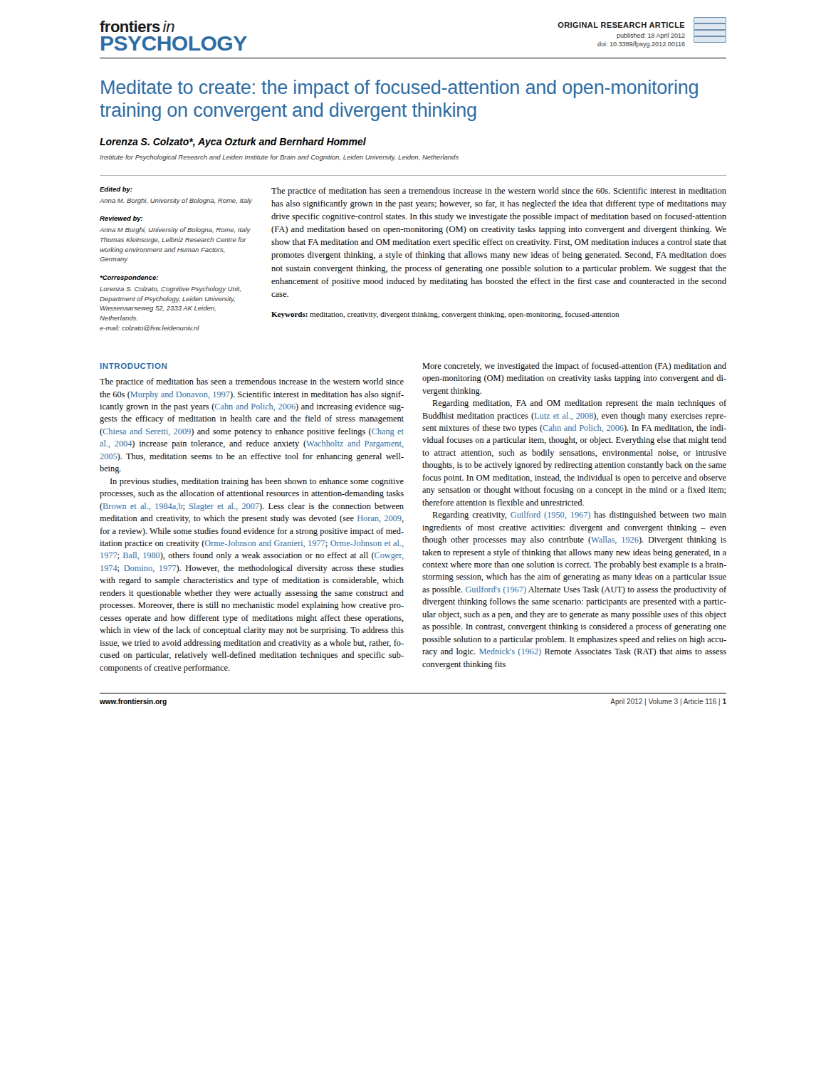frontiers in PSYCHOLOGY
ORIGINAL RESEARCH ARTICLE
published: 18 April 2012
doi: 10.3389/fpsyg.2012.00116
Meditate to create: the impact of focused-attention and open-monitoring training on convergent and divergent thinking
Lorenza S. Colzato*, Ayca Ozturk and Bernhard Hommel
Institute for Psychological Research and Leiden Institute for Brain and Cognition, Leiden University, Leiden, Netherlands
Edited by:
Anna M. Borghi, University of Bologna, Rome, Italy
Reviewed by:
Anna M Borghi, University of Bologna, Rome, Italy
Thomas Kleinsorge, Leibniz Research Centre for working environment and Human Factors, Germany
*Correspondence:
Lorenza S. Colzato, Cognitive Psychology Unit, Department of Psychology, Leiden University, Wassenaarseweg 52, 2333 AK Leiden, Netherlands.
e-mail: colzato@fsw.leidenuniv.nl
The practice of meditation has seen a tremendous increase in the western world since the 60s. Scientific interest in meditation has also significantly grown in the past years; however, so far, it has neglected the idea that different type of meditations may drive specific cognitive-control states. In this study we investigate the possible impact of meditation based on focused-attention (FA) and meditation based on open-monitoring (OM) on creativity tasks tapping into convergent and divergent thinking. We show that FA meditation and OM meditation exert specific effect on creativity. First, OM meditation induces a control state that promotes divergent thinking, a style of thinking that allows many new ideas of being generated. Second, FA meditation does not sustain convergent thinking, the process of generating one possible solution to a particular problem. We suggest that the enhancement of positive mood induced by meditating has boosted the effect in the first case and counteracted in the second case.
Keywords: meditation, creativity, divergent thinking, convergent thinking, open-monitoring, focused-attention
INTRODUCTION
The practice of meditation has seen a tremendous increase in the western world since the 60s (Murphy and Donavon, 1997). Scientific interest in meditation has also significantly grown in the past years (Cahn and Polich, 2006) and increasing evidence suggests the efficacy of meditation in health care and the field of stress management (Chiesa and Seretti, 2009) and some potency to enhance positive feelings (Chang et al., 2004) increase pain tolerance, and reduce anxiety (Wachholtz and Pargament, 2005). Thus, meditation seems to be an effective tool for enhancing general well-being.
In previous studies, meditation training has been shown to enhance some cognitive processes, such as the allocation of attentional resources in attention-demanding tasks (Brown et al., 1984a,b; Slagter et al., 2007). Less clear is the connection between meditation and creativity, to which the present study was devoted (see Horan, 2009, for a review). While some studies found evidence for a strong positive impact of meditation practice on creativity (Orme-Johnson and Granieri, 1977; Orme-Johnson et al., 1977; Ball, 1980), others found only a weak association or no effect at all (Cowger, 1974; Domino, 1977). However, the methodological diversity across these studies with regard to sample characteristics and type of meditation is considerable, which renders it questionable whether they were actually assessing the same construct and processes. Moreover, there is still no mechanistic model explaining how creative processes operate and how different type of meditations might affect these operations, which in view of the lack of conceptual clarity may not be surprising. To address this issue, we tried to avoid addressing meditation and creativity as a whole but, rather, focused on particular, relatively well-defined meditation techniques and specific subcomponents of creative performance.
More concretely, we investigated the impact of focused-attention (FA) meditation and open-monitoring (OM) meditation on creativity tasks tapping into convergent and divergent thinking.
Regarding meditation, FA and OM meditation represent the main techniques of Buddhist meditation practices (Lutz et al., 2008), even though many exercises represent mixtures of these two types (Cahn and Polich, 2006). In FA meditation, the individual focuses on a particular item, thought, or object. Everything else that might tend to attract attention, such as bodily sensations, environmental noise, or intrusive thoughts, is to be actively ignored by redirecting attention constantly back on the same focus point. In OM meditation, instead, the individual is open to perceive and observe any sensation or thought without focusing on a concept in the mind or a fixed item; therefore attention is flexible and unrestricted.
Regarding creativity, Guilford (1950, 1967) has distinguished between two main ingredients of most creative activities: divergent and convergent thinking – even though other processes may also contribute (Wallas, 1926). Divergent thinking is taken to represent a style of thinking that allows many new ideas being generated, in a context where more than one solution is correct. The probably best example is a brainstorming session, which has the aim of generating as many ideas on a particular issue as possible. Guilford's (1967) Alternate Uses Task (AUT) to assess the productivity of divergent thinking follows the same scenario: participants are presented with a particular object, such as a pen, and they are to generate as many possible uses of this object as possible. In contrast, convergent thinking is considered a process of generating one possible solution to a particular problem. It emphasizes speed and relies on high accuracy and logic. Mednick's (1962) Remote Associates Task (RAT) that aims to assess convergent thinking fits
www.frontiersin.org
April 2012 | Volume 3 | Article 116 | 1